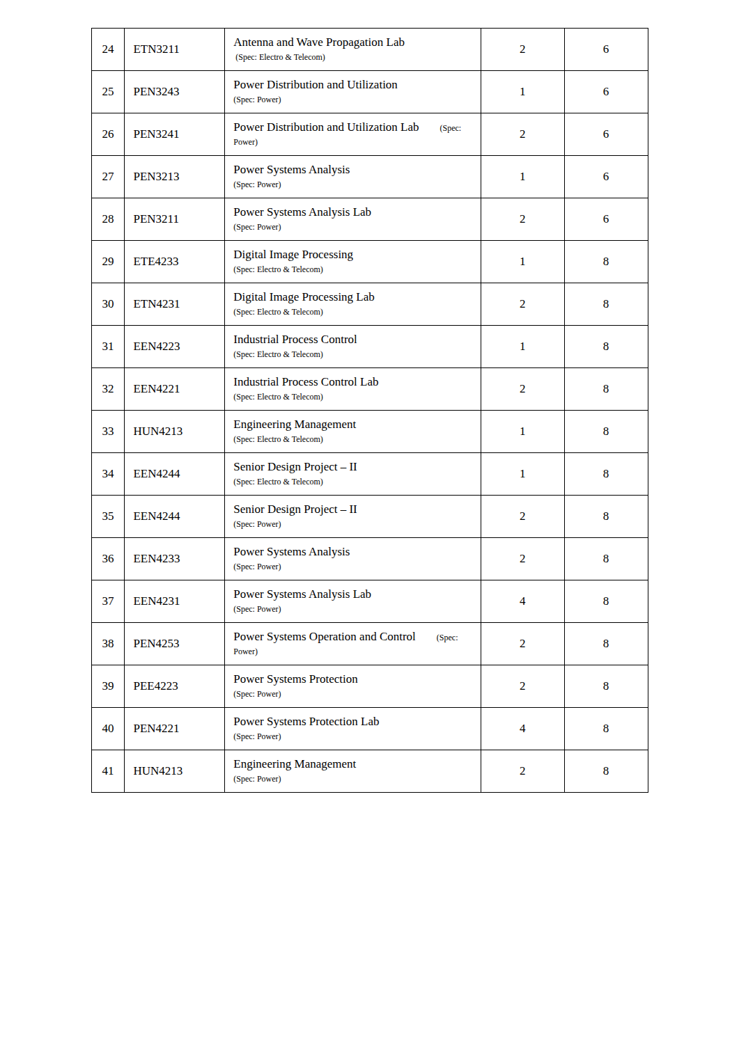| 24 | ETN3211 | Antenna and Wave Propagation Lab (Spec: Electro & Telecom) | 2 | 6 |
| 25 | PEN3243 | Power Distribution and Utilization (Spec: Power) | 1 | 6 |
| 26 | PEN3241 | Power Distribution and Utilization Lab (Spec: Power) | 2 | 6 |
| 27 | PEN3213 | Power Systems Analysis (Spec: Power) | 1 | 6 |
| 28 | PEN3211 | Power Systems Analysis Lab (Spec: Power) | 2 | 6 |
| 29 | ETE4233 | Digital Image Processing (Spec: Electro & Telecom) | 1 | 8 |
| 30 | ETN4231 | Digital Image Processing Lab (Spec: Electro & Telecom) | 2 | 8 |
| 31 | EEN4223 | Industrial Process Control (Spec: Electro & Telecom) | 1 | 8 |
| 32 | EEN4221 | Industrial Process Control Lab (Spec: Electro & Telecom) | 2 | 8 |
| 33 | HUN4213 | Engineering Management (Spec: Electro & Telecom) | 1 | 8 |
| 34 | EEN4244 | Senior Design Project – II (Spec: Electro & Telecom) | 1 | 8 |
| 35 | EEN4244 | Senior Design Project – II (Spec: Power) | 2 | 8 |
| 36 | EEN4233 | Power Systems Analysis (Spec: Power) | 2 | 8 |
| 37 | EEN4231 | Power Systems Analysis Lab (Spec: Power) | 4 | 8 |
| 38 | PEN4253 | Power Systems Operation and Control (Spec: Power) | 2 | 8 |
| 39 | PEE4223 | Power Systems Protection (Spec: Power) | 2 | 8 |
| 40 | PEN4221 | Power Systems Protection Lab (Spec: Power) | 4 | 8 |
| 41 | HUN4213 | Engineering Management (Spec: Power) | 2 | 8 |